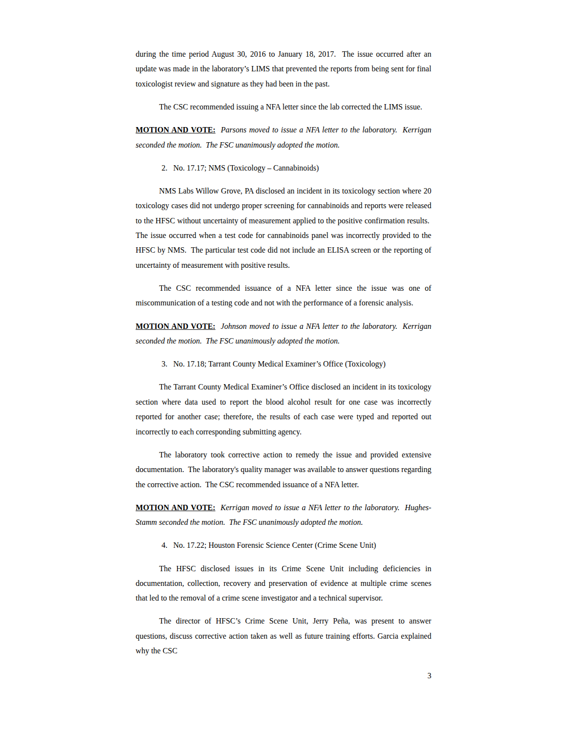during the time period August 30, 2016 to January 18, 2017. The issue occurred after an update was made in the laboratory’s LIMS that prevented the reports from being sent for final toxicologist review and signature as they had been in the past.
The CSC recommended issuing a NFA letter since the lab corrected the LIMS issue.
MOTION AND VOTE: Parsons moved to issue a NFA letter to the laboratory. Kerrigan seconded the motion. The FSC unanimously adopted the motion.
2. No. 17.17; NMS (Toxicology – Cannabinoids)
NMS Labs Willow Grove, PA disclosed an incident in its toxicology section where 20 toxicology cases did not undergo proper screening for cannabinoids and reports were released to the HFSC without uncertainty of measurement applied to the positive confirmation results. The issue occurred when a test code for cannabinoids panel was incorrectly provided to the HFSC by NMS. The particular test code did not include an ELISA screen or the reporting of uncertainty of measurement with positive results.
The CSC recommended issuance of a NFA letter since the issue was one of miscommunication of a testing code and not with the performance of a forensic analysis.
MOTION AND VOTE: Johnson moved to issue a NFA letter to the laboratory. Kerrigan seconded the motion. The FSC unanimously adopted the motion.
3. No. 17.18; Tarrant County Medical Examiner’s Office (Toxicology)
The Tarrant County Medical Examiner’s Office disclosed an incident in its toxicology section where data used to report the blood alcohol result for one case was incorrectly reported for another case; therefore, the results of each case were typed and reported out incorrectly to each corresponding submitting agency.
The laboratory took corrective action to remedy the issue and provided extensive documentation. The laboratory's quality manager was available to answer questions regarding the corrective action. The CSC recommended issuance of a NFA letter.
MOTION AND VOTE: Kerrigan moved to issue a NFA letter to the laboratory. Hughes-Stamm seconded the motion. The FSC unanimously adopted the motion.
4. No. 17.22; Houston Forensic Science Center (Crime Scene Unit)
The HFSC disclosed issues in its Crime Scene Unit including deficiencies in documentation, collection, recovery and preservation of evidence at multiple crime scenes that led to the removal of a crime scene investigator and a technical supervisor.
The director of HFSC’s Crime Scene Unit, Jerry Peña, was present to answer questions, discuss corrective action taken as well as future training efforts. Garcia explained why the CSC
3